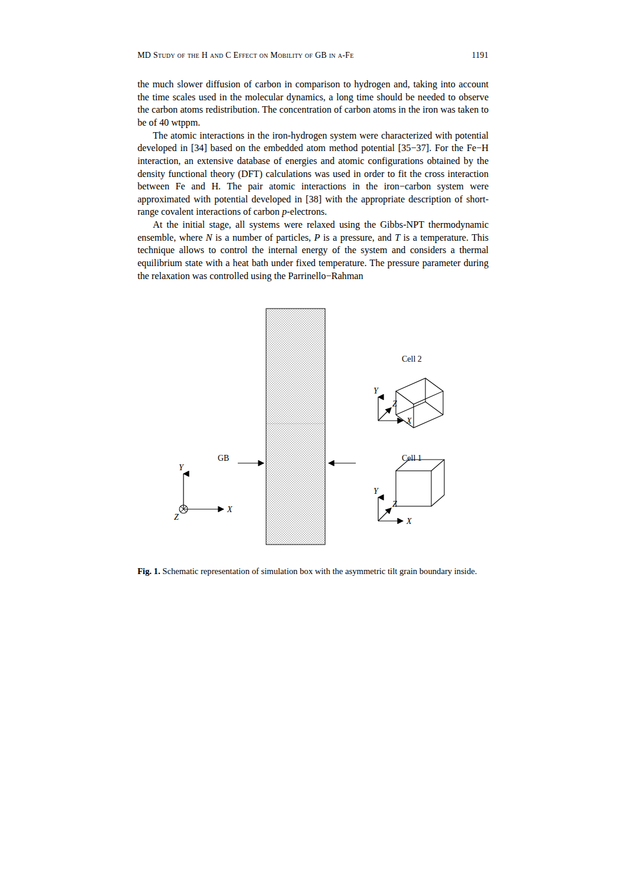1191 MD Study of the H and C Effect on Mobility of GB in α-Fe
the much slower diffusion of carbon in comparison to hydrogen and, taking into account the time scales used in the molecular dynamics, a long time should be needed to observe the carbon atoms redistribution. The concentration of carbon atoms in the iron was taken to be of 40 wtppm.
The atomic interactions in the iron-hydrogen system were characterized with potential developed in [34] based on the embedded atom method potential [35−37]. For the Fe−H interaction, an extensive database of energies and atomic configurations obtained by the density functional theory (DFT) calculations was used in order to fit the cross interaction between Fe and H. The pair atomic interactions in the iron−carbon system were approximated with potential developed in [38] with the appropriate description of short-range covalent interactions of carbon p-electrons.
At the initial stage, all systems were relaxed using the Gibbs-NPT thermodynamic ensemble, where N is a number of particles, P is a pressure, and T is a temperature. This technique allows to control the internal energy of the system and considers a thermal equilibrium state with a heat bath under fixed temperature. The pressure parameter during the relaxation was controlled using the Parrinello−Rahman
GB Y X Z Cell 2 Y X Z Cell 1 Y X Z
Fig. 1. Schematic representation of simulation box with the asymmetric tilt grain boundary inside.